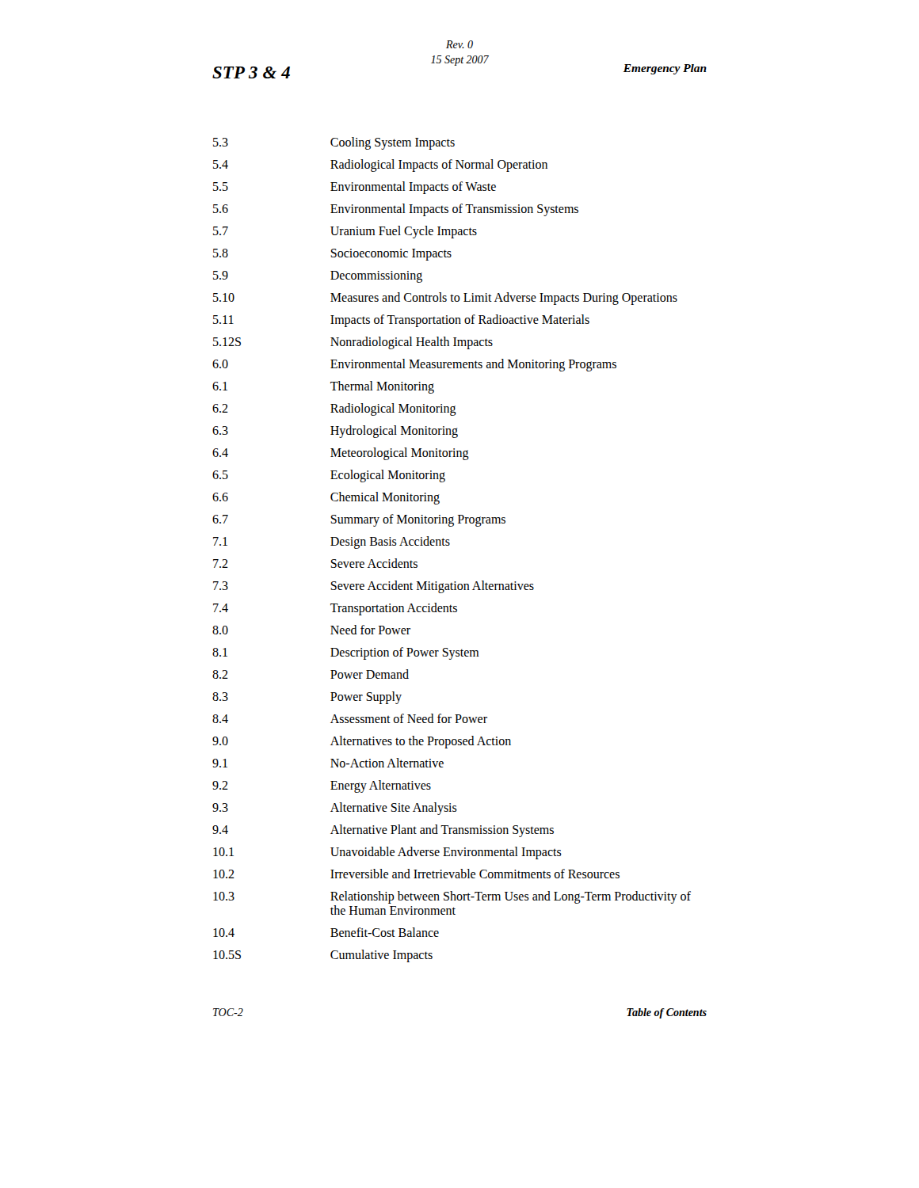STP 3 & 4
Rev. 0
15 Sept 2007
Emergency Plan
| 5.3 | Cooling System Impacts |
| 5.4 | Radiological Impacts of Normal Operation |
| 5.5 | Environmental Impacts of Waste |
| 5.6 | Environmental Impacts of Transmission Systems |
| 5.7 | Uranium Fuel Cycle Impacts |
| 5.8 | Socioeconomic Impacts |
| 5.9 | Decommissioning |
| 5.10 | Measures and Controls to Limit Adverse Impacts During Operations |
| 5.11 | Impacts of Transportation of Radioactive Materials |
| 5.12S | Nonradiological Health Impacts |
| 6.0 | Environmental Measurements and Monitoring Programs |
| 6.1 | Thermal Monitoring |
| 6.2 | Radiological Monitoring |
| 6.3 | Hydrological Monitoring |
| 6.4 | Meteorological Monitoring |
| 6.5 | Ecological Monitoring |
| 6.6 | Chemical Monitoring |
| 6.7 | Summary of Monitoring Programs |
| 7.1 | Design Basis Accidents |
| 7.2 | Severe Accidents |
| 7.3 | Severe Accident Mitigation Alternatives |
| 7.4 | Transportation Accidents |
| 8.0 | Need for Power |
| 8.1 | Description of Power System |
| 8.2 | Power Demand |
| 8.3 | Power Supply |
| 8.4 | Assessment of Need for Power |
| 9.0 | Alternatives to the Proposed Action |
| 9.1 | No-Action Alternative |
| 9.2 | Energy Alternatives |
| 9.3 | Alternative Site Analysis |
| 9.4 | Alternative Plant and Transmission Systems |
| 10.1 | Unavoidable Adverse Environmental Impacts |
| 10.2 | Irreversible and Irretrievable Commitments of Resources |
| 10.3 | Relationship between Short-Term Uses and Long-Term Productivity of the Human Environment |
| 10.4 | Benefit-Cost Balance |
| 10.5S | Cumulative Impacts |
TOC-2
Table of Contents